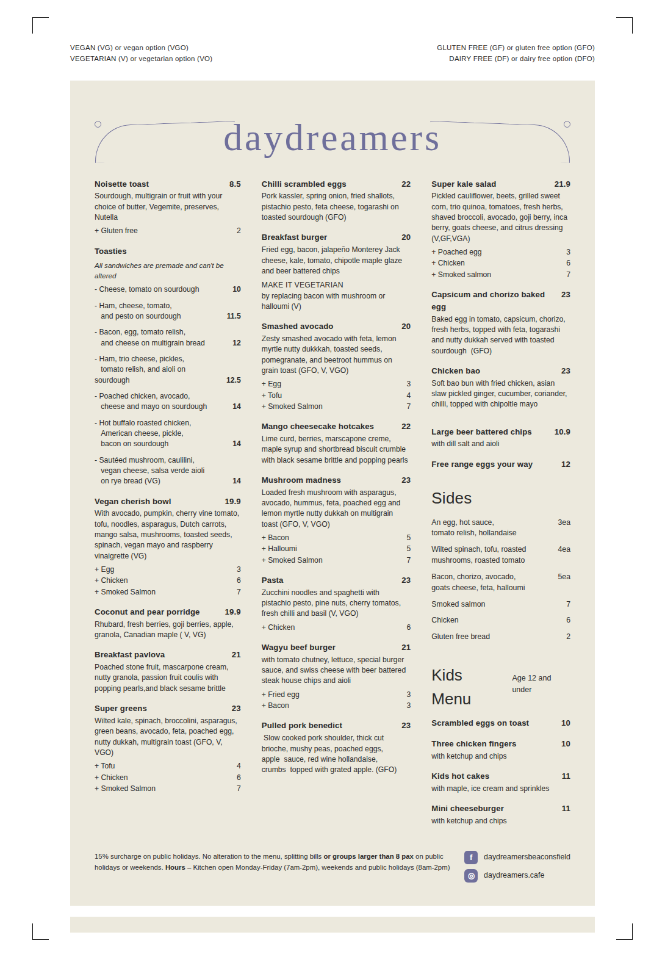VEGAN (VG) or vegan option (VGO)
VEGETARIAN (V) or vegetarian option (VO)
GLUTEN FREE (GF) or gluten free option (GFO)
DAIRY FREE (DF) or dairy free option (DFO)
daydreamers
Noisette toast 8.5
Sourdough, multigrain or fruit with your choice of butter, Vegemite, preserves, Nutella
+ Gluten free 2
Toasties
All sandwiches are premade and can't be altered
- Cheese, tomato on sourdough
10
- Ham, cheese, tomato,
and pesto on sourdough
11.5
- Bacon, egg, tomato relish,
and cheese on multigrain bread
12
- Ham, trio cheese, pickles,
tomato relish, and aioli on sourdough
12.5
- Poached chicken, avocado,
cheese and mayo on sourdough
14
- Hot buffalo roasted chicken,
American cheese, pickle,
bacon on sourdough
14
- Sautéed mushroom, caulilini,
vegan cheese, salsa verde aioli
on rye bread (VG)
14
Vegan cherish bowl 19.9
With avocado, pumpkin, cherry vine tomato, tofu, noodles, asparagus, Dutch carrots, mango salsa, mushrooms, toasted seeds, spinach, vegan mayo and raspberry vinaigrette (VG)
+ Egg 3
+ Chicken 6
+ Smoked Salmon 7
Coconut and pear porridge 19.9
Rhubard, fresh berries, goji berries, apple, granola, Canadian maple ( V, VG)
Breakfast pavlova 21
Poached stone fruit, mascarpone cream, nutty granola, passion fruit coulis with popping pearls,and black sesame brittle
Super greens 23
Wilted kale, spinach, broccolini, asparagus, green beans, avocado, feta, poached egg, nutty dukkah, multigrain toast (GFO, V, VGO)
+ Tofu 4
+ Chicken 6
+ Smoked Salmon 7
Chilli scrambled eggs 22
Pork kassler, spring onion, fried shallots, pistachio pesto, feta cheese, togarashi on toasted sourdough (GFO)
Breakfast burger 20
Fried egg, bacon, jalapeño Monterey Jack cheese, kale, tomato, chipotle maple glaze and beer battered chips
MAKE IT VEGETARIAN
by replacing bacon with mushroom or halloumi (V)
Smashed avocado 20
Zesty smashed avocado with feta, lemon myrtle nutty dukkkah, toasted seeds, pomegranate, and beetroot hummus on grain toast (GFO, V, VGO)
+ Egg 3
+ Tofu 4
+ Smoked Salmon 7
Mango cheesecake hotcakes 22
Lime curd, berries, marscapone creme, maple syrup and shortbread biscuit crumble with black sesame brittle and popping pearls
Mushroom madness 23
Loaded fresh mushroom with asparagus, avocado, hummus, feta, poached egg and lemon myrtle nutty dukkah on multigrain toast (GFO, V, VGO)
+ Bacon 5
+ Halloumi 5
+ Smoked Salmon 7
Pasta 23
Zucchini noodles and spaghetti with pistachio pesto, pine nuts, cherry tomatos, fresh chilli and basil (V, VGO)
+ Chicken 6
Wagyu beef burger 21
with tomato chutney, lettuce, special burger sauce, and swiss cheese with beer battered steak house chips and aioli
+ Fried egg 3
+ Bacon 3
Pulled pork benedict 23
Slow cooked pork shoulder, thick cut brioche, mushy peas, poached eggs, apple sauce, red wine hollandaise, crumbs topped with grated apple. (GFO)
Super kale salad 21.9
Pickled cauliflower, beets, grilled sweet corn, trio quinoa, tomatoes, fresh herbs, shaved broccoli, avocado, goji berry, inca berry, goats cheese, and citrus dressing (V,GF,VGA)
+ Poached egg 3
+ Chicken 6
+ Smoked salmon 7
Capsicum and chorizo baked egg 23
Baked egg in tomato, capsicum, chorizo, fresh herbs, topped with feta, togarashi and nutty dukkah served with toasted sourdough (GFO)
Chicken bao 23
Soft bao bun with fried chicken, asian slaw pickled ginger, cucumber, coriander, chilli, topped with chipoltle mayo
Large beer battered chips 10.9
with dill salt and aioli
Free range eggs your way 12
Sides
An egg, hot sauce,
tomato relish, hollandaise
3ea
Wilted spinach, tofu, roasted
mushrooms, roasted tomato
4ea
Bacon, chorizo, avocado,
goats cheese, feta, halloumi
5ea
Smoked salmon
7
Chicken
6
Gluten free bread
2
Kids Menu
Age 12 and under
Scrambled eggs on toast 10
Three chicken fingers 10
with ketchup and chips
Kids hot cakes 11
with maple, ice cream and sprinkles
Mini cheeseburger 11
with ketchup and chips
15% surcharge on public holidays. No alteration to the menu, splitting bills or groups larger than 8 pax on public holidays or weekends. Hours – Kitchen open Monday-Friday (7am-2pm), weekends and public holidays (8am-2pm)
f daydreamersbeaconsfield
◎ daydreamers.cafe